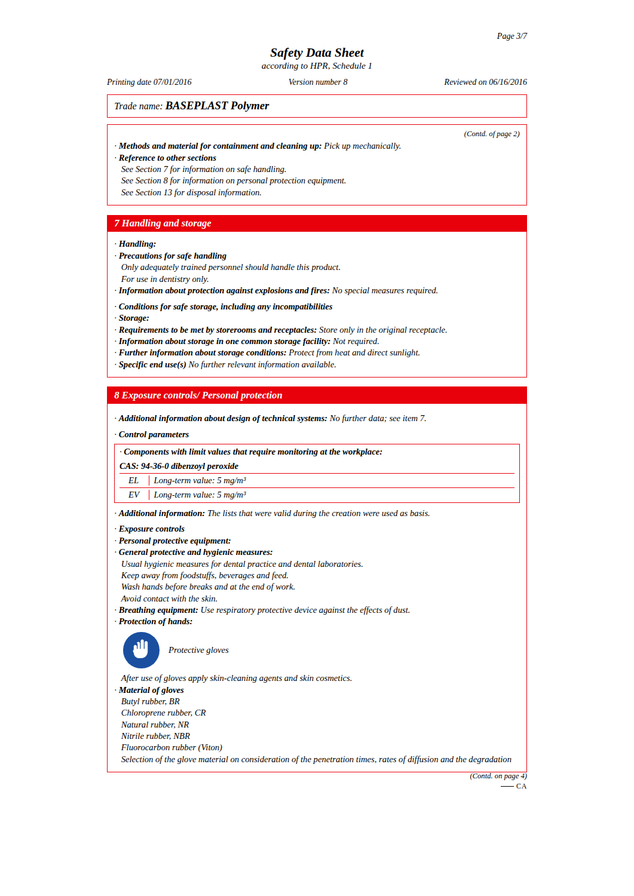Page 3/7
Safety Data Sheet
according to HPR, Schedule 1
Printing date 07/01/2016 Version number 8 Reviewed on 06/16/2016
Trade name: BASEPLAST Polymer
(Contd. of page 2)
Methods and material for containment and cleaning up: Pick up mechanically.
Reference to other sections
See Section 7 for information on safe handling.
See Section 8 for information on personal protection equipment.
See Section 13 for disposal information.
7 Handling and storage
Handling:
Precautions for safe handling
Only adequately trained personnel should handle this product.
For use in dentistry only.
Information about protection against explosions and fires: No special measures required.
Conditions for safe storage, including any incompatibilities
Storage:
Requirements to be met by storerooms and receptacles: Store only in the original receptacle.
Information about storage in one common storage facility: Not required.
Further information about storage conditions: Protect from heat and direct sunlight.
Specific end use(s) No further relevant information available.
8 Exposure controls/ Personal protection
Additional information about design of technical systems: No further data; see item 7.
Control parameters
· Components with limit values that require monitoring at the workplace:
CAS: 94-36-0 dibenzoyl peroxide
EL Long-term value: 5 mg/m³
EV Long-term value: 5 mg/m³
Additional information: The lists that were valid during the creation were used as basis.
Exposure controls
Personal protective equipment:
General protective and hygienic measures:
Usual hygienic measures for dental practice and dental laboratories.
Keep away from foodstuffs, beverages and feed.
Wash hands before breaks and at the end of work.
Avoid contact with the skin.
Breathing equipment: Use respiratory protective device against the effects of dust.
Protection of hands:
Protective gloves
After use of gloves apply skin-cleaning agents and skin cosmetics.
Material of gloves
Butyl rubber, BR
Chloroprene rubber, CR
Natural rubber, NR
Nitrile rubber, NBR
Fluorocarbon rubber (Viton)
Selection of the glove material on consideration of the penetration times, rates of diffusion and the degradation
(Contd. on page 4)
CA